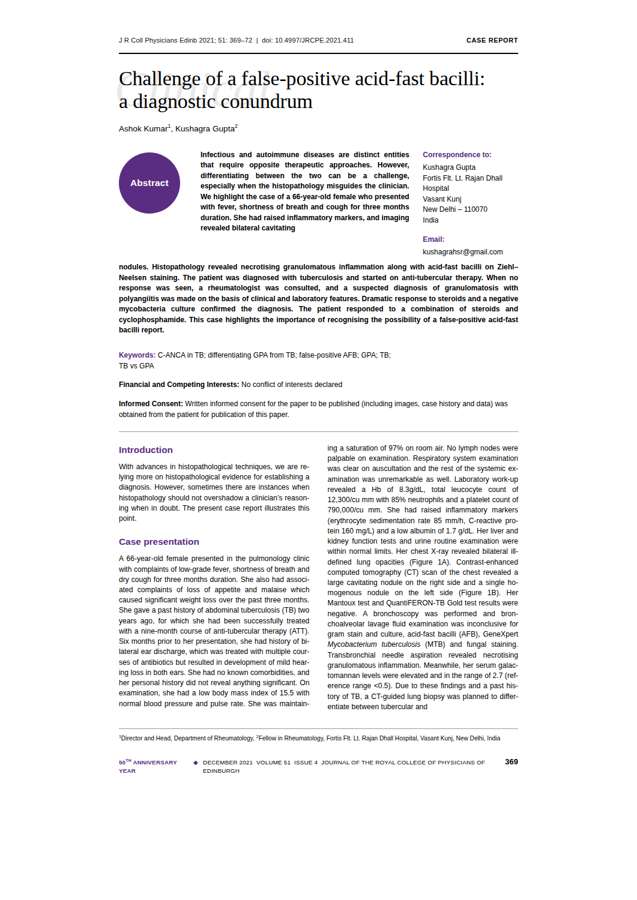J R Coll Physicians Edinb 2021; 51: 369–72 | doi: 10.4997/JRCPE.2021.411
CASE REPORT
Clinical
Challenge of a false-positive acid-fast bacilli:
a diagnostic conundrum
Ashok Kumar1, Kushagra Gupta2
Abstract
Infectious and autoimmune diseases are distinct entities that require opposite therapeutic approaches. However, differentiating between the two can be a challenge, especially when the histopathology misguides the clinician. We highlight the case of a 66-year-old female who presented with fever, shortness of breath and cough for three months duration. She had raised inflammatory markers, and imaging revealed bilateral cavitating
Correspondence to:
Kushagra Gupta
Fortis Flt. Lt. Rajan Dhall
Hospital
Vasant Kunj
New Delhi – 110070
India
Email:
kushagrahsr@gmail.com
nodules. Histopathology revealed necrotising granulomatous inflammation along with acid-fast bacilli on Ziehl–Neelsen staining. The patient was diagnosed with tuberculosis and started on anti-tubercular therapy. When no response was seen, a rheumatologist was consulted, and a suspected diagnosis of granulomatosis with polyangiitis was made on the basis of clinical and laboratory features. Dramatic response to steroids and a negative mycobacteria culture confirmed the diagnosis. The patient responded to a combination of steroids and cyclophosphamide. This case highlights the importance of recognising the possibility of a false-positive acid-fast bacilli report.
Keywords: C-ANCA in TB; differentiating GPA from TB; false-positive AFB; GPA; TB;
TB vs GPA
Financial and Competing Interests: No conflict of interests declared
Informed Consent: Written informed consent for the paper to be published (including images, case history and data) was obtained from the patient for publication of this paper.
Introduction
With advances in histopathological techniques, we are relying more on histopathological evidence for establishing a diagnosis. However, sometimes there are instances when histopathology should not overshadow a clinician’s reasoning when in doubt. The present case report illustrates this point.
Case presentation
A 66-year-old female presented in the pulmonology clinic with complaints of low-grade fever, shortness of breath and dry cough for three months duration. She also had associated complaints of loss of appetite and malaise which caused significant weight loss over the past three months. She gave a past history of abdominal tuberculosis (TB) two years ago, for which she had been successfully treated with a nine-month course of anti-tubercular therapy (ATT). Six months prior to her presentation, she had history of bilateral ear discharge, which was treated with multiple courses of antibiotics but resulted in development of mild hearing loss in both ears. She had no known comorbidities, and her personal history did not reveal anything significant. On examination, she had a low body mass index of 15.5 with normal blood pressure and pulse rate. She was maintaining a saturation of 97% on room air. No lymph nodes were palpable on examination. Respiratory system examination was clear on auscultation and the rest of the systemic examination was unremarkable as well. Laboratory work-up revealed a Hb of 8.3g/dL, total leucocyte count of 12,300/cu mm with 85% neutrophils and a platelet count of 790,000/cu mm. She had raised inflammatory markers (erythrocyte sedimentation rate 85 mm/h, C-reactive protein 160 mg/L) and a low albumin of 1.7 g/dL. Her liver and kidney function tests and urine routine examination were within normal limits. Her chest X-ray revealed bilateral ill-defined lung opacities (Figure 1A). Contrast-enhanced computed tomography (CT) scan of the chest revealed a large cavitating nodule on the right side and a single homogenous nodule on the left side (Figure 1B). Her Mantoux test and QuantiFERON-TB Gold test results were negative. A bronchoscopy was performed and bronchoalveolar lavage fluid examination was inconclusive for gram stain and culture, acid-fast bacilli (AFB), GeneXpert Mycobacterium tuberculosis (MTB) and fungal staining. Transbronchial needle aspiration revealed necrotising granulomatous inflammation. Meanwhile, her serum galactomannan levels were elevated and in the range of 2.7 (reference range <0.5). Due to these findings and a past history of TB, a CT-guided lung biopsy was planned to differentiate between tubercular and
1Director and Head, Department of Rheumatology, 2Fellow in Rheumatology, Fortis Flt. Lt. Rajan Dhall Hospital, Vasant Kunj, New Delhi, India
50TH ANNIVERSARY YEAR ◆ DECEMBER 2021 VOLUME 51 ISSUE 4 JOURNAL OF THE ROYAL COLLEGE OF PHYSICIANS OF EDINBURGH 369